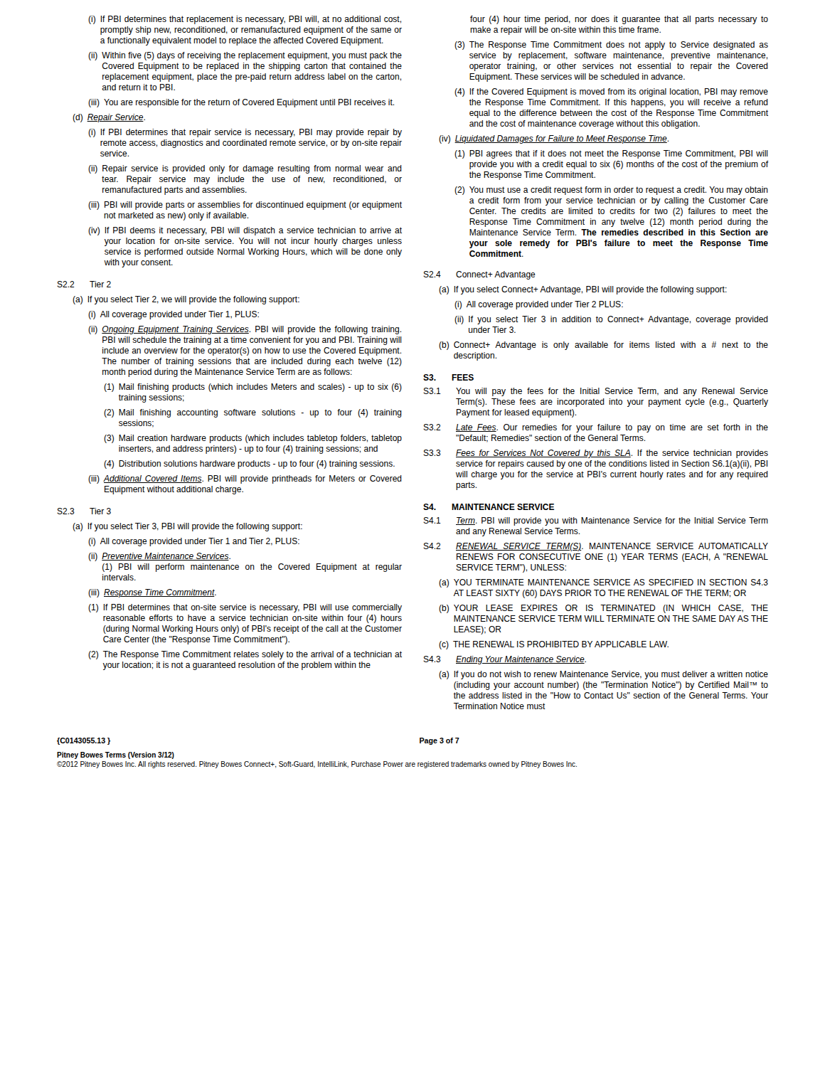(i)
If PBI determines that replacement is necessary, PBI will, at no additional cost, promptly ship new, reconditioned, or remanufactured equipment of the same or a functionally equivalent model to replace the affected Covered Equipment.
(ii)
Within five (5) days of receiving the replacement equipment, you must pack the Covered Equipment to be replaced in the shipping carton that contained the replacement equipment, place the pre-paid return address label on the carton, and return it to PBI.
(iii)
You are responsible for the return of Covered Equipment until PBI receives it.
(d)
Repair Service.
(i)
If PBI determines that repair service is necessary, PBI may provide repair by remote access, diagnostics and coordinated remote service, or by on-site repair service.
(ii)
Repair service is provided only for damage resulting from normal wear and tear. Repair service may include the use of new, reconditioned, or remanufactured parts and assemblies.
(iii)
PBI will provide parts or assemblies for discontinued equipment (or equipment not marketed as new) only if available.
(iv)
If PBI deems it necessary, PBI will dispatch a service technician to arrive at your location for on-site service. You will not incur hourly charges unless service is performed outside Normal Working Hours, which will be done only with your consent.
S2.2
Tier 2
(a)
If you select Tier 2, we will provide the following support:
(i)
All coverage provided under Tier 1, PLUS:
(ii)
Ongoing Equipment Training Services. PBI will provide the following training. PBI will schedule the training at a time convenient for you and PBI. Training will include an overview for the operator(s) on how to use the Covered Equipment. The number of training sessions that are included during each twelve (12) month period during the Maintenance Service Term are as follows:
(1)
Mail finishing products (which includes Meters and scales) - up to six (6) training sessions;
(2)
Mail finishing accounting software solutions - up to four (4) training sessions;
(3)
Mail creation hardware products (which includes tabletop folders, tabletop inserters, and address printers) - up to four (4) training sessions; and
(4)
Distribution solutions hardware products - up to four (4) training sessions.
(iii)
Additional Covered Items. PBI will provide printheads for Meters or Covered Equipment without additional charge.
S2.3
Tier 3
(a)
If you select Tier 3, PBI will provide the following support:
(i)
All coverage provided under Tier 1 and Tier 2, PLUS:
(ii)
Preventive Maintenance Services.
(1) PBI will perform maintenance on the Covered Equipment at regular intervals.
(iii)
Response Time Commitment.
(1)
If PBI determines that on-site service is necessary, PBI will use commercially reasonable efforts to have a service technician on-site within four (4) hours (during Normal Working Hours only) of PBI's receipt of the call at the Customer Care Center (the "Response Time Commitment").
(2)
The Response Time Commitment relates solely to the arrival of a technician at your location; it is not a guaranteed resolution of the problem within the
four (4) hour time period, nor does it guarantee that all parts necessary to make a repair will be on-site within this time frame.
(3)
The Response Time Commitment does not apply to Service designated as service by replacement, software maintenance, preventive maintenance, operator training, or other services not essential to repair the Covered Equipment. These services will be scheduled in advance.
(4)
If the Covered Equipment is moved from its original location, PBI may remove the Response Time Commitment. If this happens, you will receive a refund equal to the difference between the cost of the Response Time Commitment and the cost of maintenance coverage without this obligation.
(iv)
Liquidated Damages for Failure to Meet Response Time.
(1)
PBI agrees that if it does not meet the Response Time Commitment, PBI will provide you with a credit equal to six (6) months of the cost of the premium of the Response Time Commitment.
(2)
You must use a credit request form in order to request a credit. You may obtain a credit form from your service technician or by calling the Customer Care Center. The credits are limited to credits for two (2) failures to meet the Response Time Commitment in any twelve (12) month period during the Maintenance Service Term. The remedies described in this Section are your sole remedy for PBI's failure to meet the Response Time Commitment.
S2.4
Connect+ Advantage
(a)
If you select Connect+ Advantage, PBI will provide the following support:
(i)
All coverage provided under Tier 2 PLUS:
(ii)
If you select Tier 3 in addition to Connect+ Advantage, coverage provided under Tier 3.
(b)
Connect+ Advantage is only available for items listed with a # next to the description.
S3.
FEES
S3.1
You will pay the fees for the Initial Service Term, and any Renewal Service Term(s). These fees are incorporated into your payment cycle (e.g., Quarterly Payment for leased equipment).
S3.2
Late Fees. Our remedies for your failure to pay on time are set forth in the "Default; Remedies" section of the General Terms.
S3.3
Fees for Services Not Covered by this SLA. If the service technician provides service for repairs caused by one of the conditions listed in Section S6.1(a)(ii), PBI will charge you for the service at PBI's current hourly rates and for any required parts.
S4.
MAINTENANCE SERVICE
S4.1
Term. PBI will provide you with Maintenance Service for the Initial Service Term and any Renewal Service Terms.
S4.2
RENEWAL SERVICE TERM(S). MAINTENANCE SERVICE AUTOMATICALLY RENEWS FOR CONSECUTIVE ONE (1) YEAR TERMS (EACH, A "RENEWAL SERVICE TERM"), UNLESS:
(a)
YOU TERMINATE MAINTENANCE SERVICE AS SPECIFIED IN SECTION S4.3 AT LEAST SIXTY (60) DAYS PRIOR TO THE RENEWAL OF THE TERM; OR
(b)
YOUR LEASE EXPIRES OR IS TERMINATED (IN WHICH CASE, THE MAINTENANCE SERVICE TERM WILL TERMINATE ON THE SAME DAY AS THE LEASE); OR
(c)
THE RENEWAL IS PROHIBITED BY APPLICABLE LAW.
S4.3
Ending Your Maintenance Service.
(a)
If you do not wish to renew Maintenance Service, you must deliver a written notice (including your account number) (the "Termination Notice") by Certified Mail™ to the address listed in the "How to Contact Us" section of the General Terms. Your Termination Notice must
{C0143055.13 }
Page 3 of 7
Pitney Bowes Terms (Version 3/12)
©2012 Pitney Bowes Inc. All rights reserved. Pitney Bowes Connect+, Soft-Guard, IntelliLink, Purchase Power are registered trademarks owned by Pitney Bowes Inc.